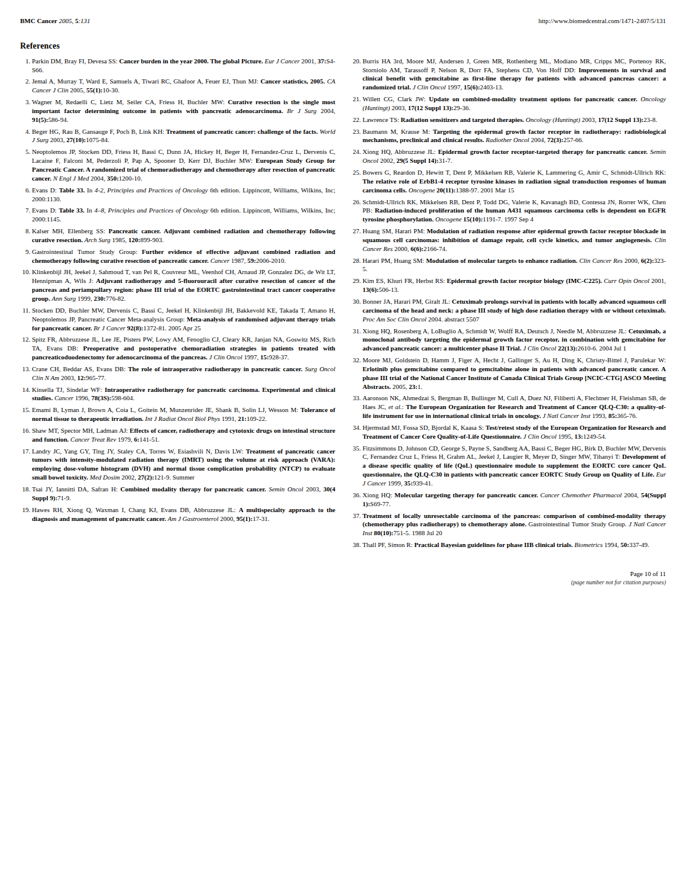BMC Cancer 2005, 5:131
http://www.biomedcentral.com/1471-2407/5/131
References
Parkin DM, Bray FI, Devesa SS: Cancer burden in the year 2000. The global Picture. Eur J Cancer 2001, 37: S4-S66.
Jemal A, Murray T, Ward E, Samuels A, Tiwari RC, Ghafoor A, Feuer EJ, Thun MJ: Cancer statistics, 2005. CA Cancer J Clin 2005, 55(1): 10-30.
Wagner M, Redaelli C, Lietz M, Seiler CA, Friess H, Buchler MW: Curative resection is the single most important factor determining outcome in patients with pancreatic adenocarcinoma. Br J Surg 2004, 91(5): 586-94.
Beger HG, Rau B, Gansauge F, Poch B, Link KH: Treatment of pancreatic cancer: challenge of the facts. World J Surg 2003, 27(10): 1075-84.
Neoptolemos JP, Stocken DD, Friess H, Bassi C, Dunn JA, Hickey H, Beger H, Fernandez-Cruz L, Dervenis C, Lacaine F, Falconi M, Pederzoli P, Pap A, Spooner D, Kerr DJ, Buchler MW: European Study Group for Pancreatic Cancer. A randomized trial of chemoradiotherapy and chemotherapy after resection of pancreatic cancer. N Engl J Med 2004, 350: 1200-10.
Evans D: Table 33. In 4-2, Principles and Practices of Oncology 6th edition. Lippincott, Williams, Wilkins, Inc; 2000:1130.
Evans D: Table 33. In 4–8, Principles and Practices of Oncology 6th edition. Lippincott, Williams, Wilkins, Inc; 2000:1145.
Kalser MH, Ellenberg SS: Pancreatic cancer. Adjuvant combined radiation and chemotherapy following curative resection. Arch Surg 1985, 120: 899-903.
Gastrointestinal Tumor Study Group: Further evidence of effective adjuvant combined radiation and chemotherapy following curative resection of pancreatic cancer. Cancer 1987, 59: 2006-2010.
Klinkenbijl JH, Jeekel J, Sahmoud T, van Pel R, Couvreur ML, Veenhof CH, Arnaud JP, Gonzalez DG, de Wit LT, Hennipman A, Wils J: Adjuvant radiotherapy and 5-fluorouracil after curative resection of cancer of the pancreas and periampullary region: phase III trial of the EORTC gastrointestinal tract cancer cooperative group. Ann Surg 1999, 230: 776-82.
Stocken DD, Buchler MW, Dervenis C, Bassi C, Jeekel H, Klinkenbijl JH, Bakkevold KE, Takada T, Amano H, Neoptolemos JP, Pancreatic Cancer Meta-analysis Group: Meta-analysis of randomised adjuvant therapy trials for pancreatic cancer. Br J Cancer 92(8): 1372-81. 2005 Apr 25
Spitz FR, Abbruzzese JL, Lee JE, Pisters PW, Lowy AM, Fenoglio CJ, Cleary KR, Janjan NA, Goswitz MS, Rich TA, Evans DB: Preoperative and postoperative chemoradiation strategies in patients treated with pancreaticoduodenectomy for adenocarcinoma of the pancreas. J Clin Oncol 1997, 15: 928-37.
Crane CH, Beddar AS, Evans DB: The role of intraoperative radiotherapy in pancreatic cancer. Surg Oncol Clin N Am 2003, 12: 965-77.
Kinsella TJ, Sindelar WF: Intraoperative radiotherapy for pancreatic carcinoma. Experimental and clinical studies. Cancer 1996, 78(3S): 598-604.
Emami B, Lyman J, Brown A, Coia L, Goitein M, Munzenrider JE, Shank B, Solin LJ, Wesson M: Tolerance of normal tissue to therapeutic irradiation. Int J Radiat Oncol Biol Phys 1991, 21: 109-22.
Shaw MT, Spector MH, Ladman AJ: Effects of cancer, radiotherapy and cytotoxic drugs on intestinal structure and function. Cancer Treat Rev 1979, 6: 141-51.
Landry JC, Yang GY, Ting JY, Staley CA, Torres W, Esiashvili N, Davis LW: Treatment of pancreatic cancer tumors with intensity-modulated radiation therapy (IMRT) using the volume at risk approach (VARA): employing dose-volume histogram (DVH) and normal tissue complication probability (NTCP) to evaluate small bowel toxicity. Med Dosim 2002, 27(2): 121-9. Summer
Tsai JY, Iannitti DA, Safran H: Combined modality therapy for pancreatic cancer. Semin Oncol 2003, 30(4 Suppl 9): 71-9.
Hawes RH, Xiong Q, Waxman I, Chang KJ, Evans DB, Abbruzzese JL: A multispecialty approach to the diagnosis and management of pancreatic cancer. Am J Gastroenterol 2000, 95(1): 17-31.
Burris HA 3rd, Moore MJ, Andersen J, Green MR, Rothenberg ML, Modiano MR, Cripps MC, Portenoy RK, Storniolo AM, Tarassoff P, Nelson R, Dorr FA, Stephens CD, Von Hoff DD: Improvements in survival and clinical benefit with gemcitabine as first-line therapy for patients with advanced pancreas cancer: a randomized trial. J Clin Oncol 1997, 15(6): 2403-13.
Willett CG, Clark JW: Update on combined-modality treatment options for pancreatic cancer. Oncology (Huntingt) 2003, 17(12 Suppl 13): 29-36.
Lawrence TS: Radiation sensitizers and targeted therapies. Oncology (Huntingt) 2003, 17(12 Suppl 13): 23-8.
Baumann M, Krause M: Targeting the epidermal growth factor receptor in radiotherapy: radiobiological mechanisms, preclinical and clinical results. Radiother Oncol 2004, 72(3): 257-66.
Xiong HQ, Abbruzzese JL: Epidermal growth factor receptor-targeted therapy for pancreatic cancer. Semin Oncol 2002, 29(5 Suppl 14): 31-7.
Bowers G, Reardon D, Hewitt T, Dent P, Mikkelsen RB, Valerie K, Lammering G, Amir C, Schmidt-Ullrich RK: The relative role of ErbB1-4 receptor tyrosine kinases in radiation signal transduction responses of human carcinoma cells. Oncogene 20(11): 1388-97. 2001 Mar 15
Schmidt-Ullrich RK, Mikkelsen RB, Dent P, Todd DG, Valerie K, Kavanagh BD, Contessa JN, Rorrer WK, Chen PB: Radiation-induced proliferation of the human A431 squamous carcinoma cells is dependent on EGFR tyrosine phosphorylation. Oncogene 15(10): 1191-7. 1997 Sep 4
Huang SM, Harari PM: Modulation of radiation response after epidermal growth factor receptor blockade in squamous cell carcinomas: inhibition of damage repair, cell cycle kinetics, and tumor angiogenesis. Clin Cancer Res 2000, 6(6): 2166-74.
Harari PM, Huang SM: Modulation of molecular targets to enhance radiation. Clin Cancer Res 2000, 6(2): 323-5.
Kim ES, Khuri FR, Herbst RS: Epidermal growth factor receptor biology (IMC-C225). Curr Opin Oncol 2001, 13(6): 506-13.
Bonner JA, Harari PM, Giralt JL: Cetuximab prolongs survival in patients with locally advanced squamous cell carcinoma of the head and neck: a phase III study of high dose radiation therapy with or without cetuximab. Proc Am Soc Clin Oncol 2004. abstract 5507
Xiong HQ, Rosenberg A, LoBuglio A, Schmidt W, Wolff RA, Deutsch J, Needle M, Abbruzzese JL: Cetuximab, a monoclonal antibody targeting the epidermal growth factor receptor, in combination with gemcitabine for advanced pancreatic cancer: a multicenter phase II Trial. J Clin Oncol 22(13): 2610-6. 2004 Jul 1
Moore MJ, Goldstein D, Hamm J, Figer A, Hecht J, Gallinger S, Au H, Ding K, Christy-Bittel J, Parulekar W: Erlotinib plus gemcitabine compared to gemcitabine alone in patients with advanced pancreatic cancer. A phase III trial of the National Cancer Institute of Canada Clinical Trials Group [NCIC-CTG] ASCO Meeting Abstracts. 2005, 23: 1.
Aaronson NK, Ahmedzai S, Bergman B, Bullinger M, Cull A, Duez NJ, Filiberti A, Flechtner H, Fleishman SB, de Haes JC, et al.: The European Organization for Research and Treatment of Cancer QLQ-C30: a quality-of-life instrument for use in international clinical trials in oncology. J Natl Cancer Inst 1993, 85: 365-76.
Hjermstad MJ, Fossa SD, Bjordal K, Kaasa S: Test/retest study of the European Organization for Research and Treatment of Cancer Core Quality-of-Life Questionnaire. J Clin Oncol 1995, 13: 1249-54.
Fitzsimmons D, Johnson CD, George S, Payne S, Sandberg AA, Bassi C, Beger HG, Birk D, Buchler MW, Dervenis C, Fernandez Cruz L, Friess H, Grahm AL, Jeekel J, Laugier R, Meyer D, Singer MW, Tihanyi T: Development of a disease specific quality of life (QoL) questionnaire module to supplement the EORTC core cancer QoL questionnaire, the QLQ-C30 in patients with pancreatic cancer EORTC Study Group on Quality of Life. Eur J Cancer 1999, 35: 939-41.
Xiong HQ: Molecular targeting therapy for pancreatic cancer. Cancer Chemother Pharmacol 2004, 54(Suppl 1): S69-77.
Treatment of locally unresectable carcinoma of the pancreas: comparison of combined-modality therapy (chemotherapy plus radiotherapy) to chemotherapy alone. Gastrointestinal Tumor Study Group. J Natl Cancer Inst 80(10): 751-5. 1988 Jul 20
Thall PF, Simon R: Practical Bayesian guidelines for phase IIB clinical trials. Biometrics 1994, 50: 337-49.
Page 10 of 11
(page number not for citation purposes)